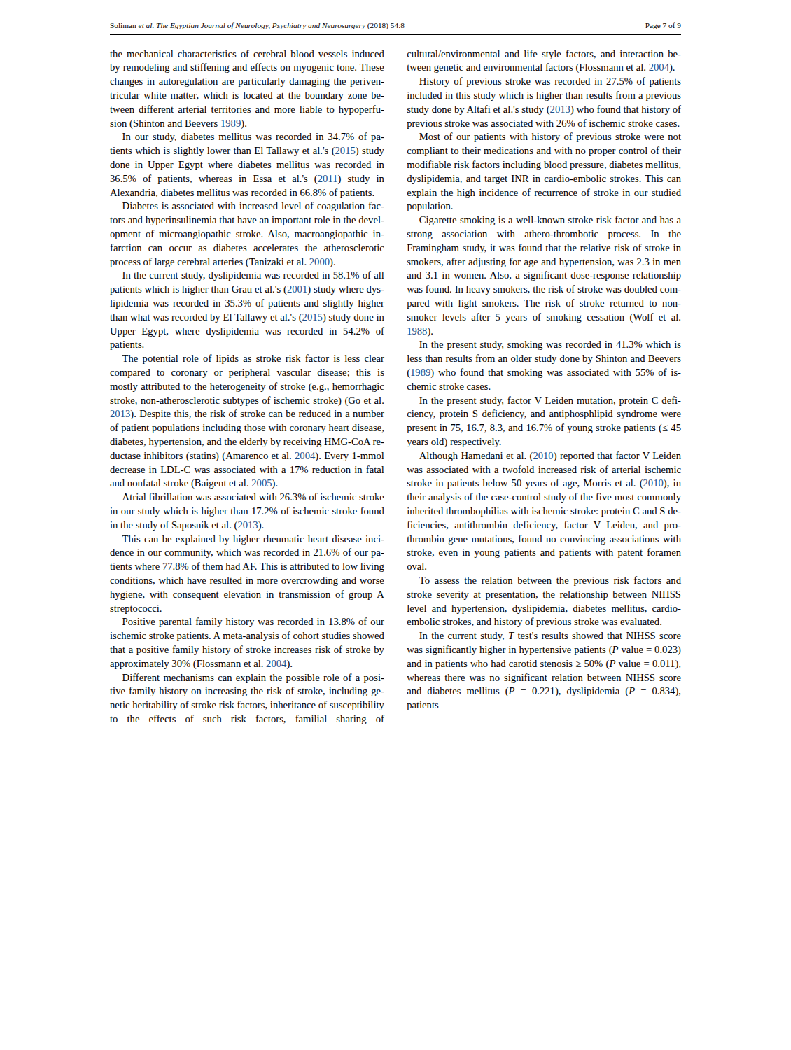Soliman et al. The Egyptian Journal of Neurology, Psychiatry and Neurosurgery (2018) 54:8 Page 7 of 9
the mechanical characteristics of cerebral blood vessels induced by remodeling and stiffening and effects on myogenic tone. These changes in autoregulation are particularly damaging the periventricular white matter, which is located at the boundary zone between different arterial territories and more liable to hypoperfusion (Shinton and Beevers 1989).
In our study, diabetes mellitus was recorded in 34.7% of patients which is slightly lower than El Tallawy et al.'s (2015) study done in Upper Egypt where diabetes mellitus was recorded in 36.5% of patients, whereas in Essa et al.'s (2011) study in Alexandria, diabetes mellitus was recorded in 66.8% of patients.
Diabetes is associated with increased level of coagulation factors and hyperinsulinemia that have an important role in the development of microangiopathic stroke. Also, macroangiopathic infarction can occur as diabetes accelerates the atherosclerotic process of large cerebral arteries (Tanizaki et al. 2000).
In the current study, dyslipidemia was recorded in 58.1% of all patients which is higher than Grau et al.'s (2001) study where dyslipidemia was recorded in 35.3% of patients and slightly higher than what was recorded by El Tallawy et al.'s (2015) study done in Upper Egypt, where dyslipidemia was recorded in 54.2% of patients.
The potential role of lipids as stroke risk factor is less clear compared to coronary or peripheral vascular disease; this is mostly attributed to the heterogeneity of stroke (e.g., hemorrhagic stroke, non-atherosclerotic subtypes of ischemic stroke) (Go et al. 2013). Despite this, the risk of stroke can be reduced in a number of patient populations including those with coronary heart disease, diabetes, hypertension, and the elderly by receiving HMG-CoA reductase inhibitors (statins) (Amarenco et al. 2004). Every 1-mmol decrease in LDL-C was associated with a 17% reduction in fatal and nonfatal stroke (Baigent et al. 2005).
Atrial fibrillation was associated with 26.3% of ischemic stroke in our study which is higher than 17.2% of ischemic stroke found in the study of Saposnik et al. (2013).
This can be explained by higher rheumatic heart disease incidence in our community, which was recorded in 21.6% of our patients where 77.8% of them had AF. This is attributed to low living conditions, which have resulted in more overcrowding and worse hygiene, with consequent elevation in transmission of group A streptococci.
Positive parental family history was recorded in 13.8% of our ischemic stroke patients. A meta-analysis of cohort studies showed that a positive family history of stroke increases risk of stroke by approximately 30% (Flossmann et al. 2004).
Different mechanisms can explain the possible role of a positive family history on increasing the risk of stroke, including genetic heritability of stroke risk factors, inheritance of susceptibility to the effects of such risk factors, familial sharing of cultural/environmental and life style factors, and interaction between genetic and environmental factors (Flossmann et al. 2004).
History of previous stroke was recorded in 27.5% of patients included in this study which is higher than results from a previous study done by Altafi et al.'s study (2013) who found that history of previous stroke was associated with 26% of ischemic stroke cases.
Most of our patients with history of previous stroke were not compliant to their medications and with no proper control of their modifiable risk factors including blood pressure, diabetes mellitus, dyslipidemia, and target INR in cardio-embolic strokes. This can explain the high incidence of recurrence of stroke in our studied population.
Cigarette smoking is a well-known stroke risk factor and has a strong association with athero-thrombotic process. In the Framingham study, it was found that the relative risk of stroke in smokers, after adjusting for age and hypertension, was 2.3 in men and 3.1 in women. Also, a significant dose-response relationship was found. In heavy smokers, the risk of stroke was doubled compared with light smokers. The risk of stroke returned to nonsmoker levels after 5 years of smoking cessation (Wolf et al. 1988).
In the present study, smoking was recorded in 41.3% which is less than results from an older study done by Shinton and Beevers (1989) who found that smoking was associated with 55% of ischemic stroke cases.
In the present study, factor V Leiden mutation, protein C deficiency, protein S deficiency, and antiphosphlipid syndrome were present in 75, 16.7, 8.3, and 16.7% of young stroke patients (≤ 45 years old) respectively.
Although Hamedani et al. (2010) reported that factor V Leiden was associated with a twofold increased risk of arterial ischemic stroke in patients below 50 years of age, Morris et al. (2010), in their analysis of the case-control study of the five most commonly inherited thrombophilias with ischemic stroke: protein C and S deficiencies, antithrombin deficiency, factor V Leiden, and prothrombin gene mutations, found no convincing associations with stroke, even in young patients and patients with patent foramen oval.
To assess the relation between the previous risk factors and stroke severity at presentation, the relationship between NIHSS level and hypertension, dyslipidemia, diabetes mellitus, cardio-embolic strokes, and history of previous stroke was evaluated.
In the current study, T test's results showed that NIHSS score was significantly higher in hypertensive patients (P value = 0.023) and in patients who had carotid stenosis ≥ 50% (P value = 0.011), whereas there was no significant relation between NIHSS score and diabetes mellitus (P = 0.221), dyslipidemia (P = 0.834), patients